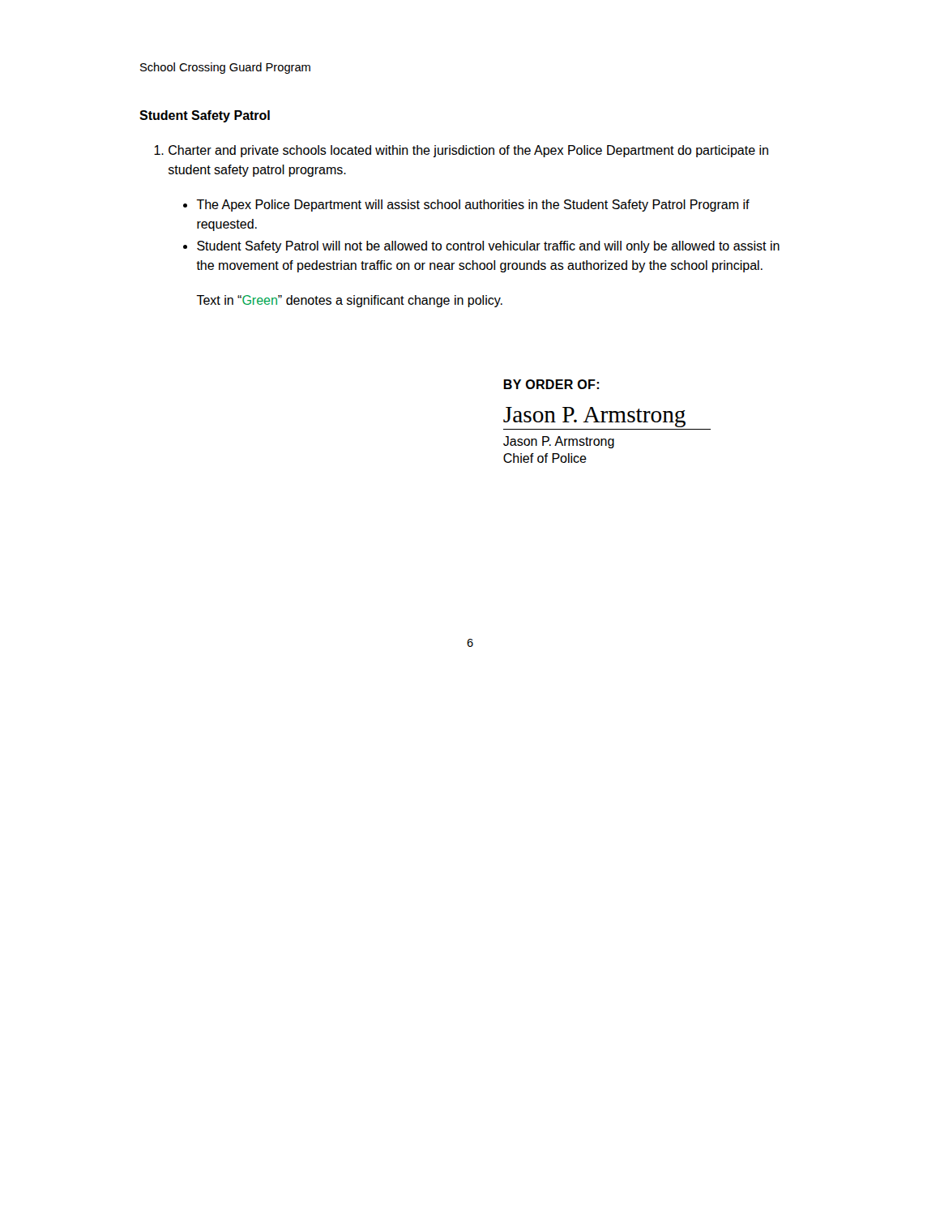School Crossing Guard Program
Student Safety Patrol
Charter and private schools located within the jurisdiction of the Apex Police Department do participate in student safety patrol programs.
The Apex Police Department will assist school authorities in the Student Safety Patrol Program if requested.
Student Safety Patrol will not be allowed to control vehicular traffic and will only be allowed to assist in the movement of pedestrian traffic on or near school grounds as authorized by the school principal.
Text in “Green” denotes a significant change in policy.
BY ORDER OF:
Jason P. Armstrong
Jason P. Armstrong
Chief of Police
6